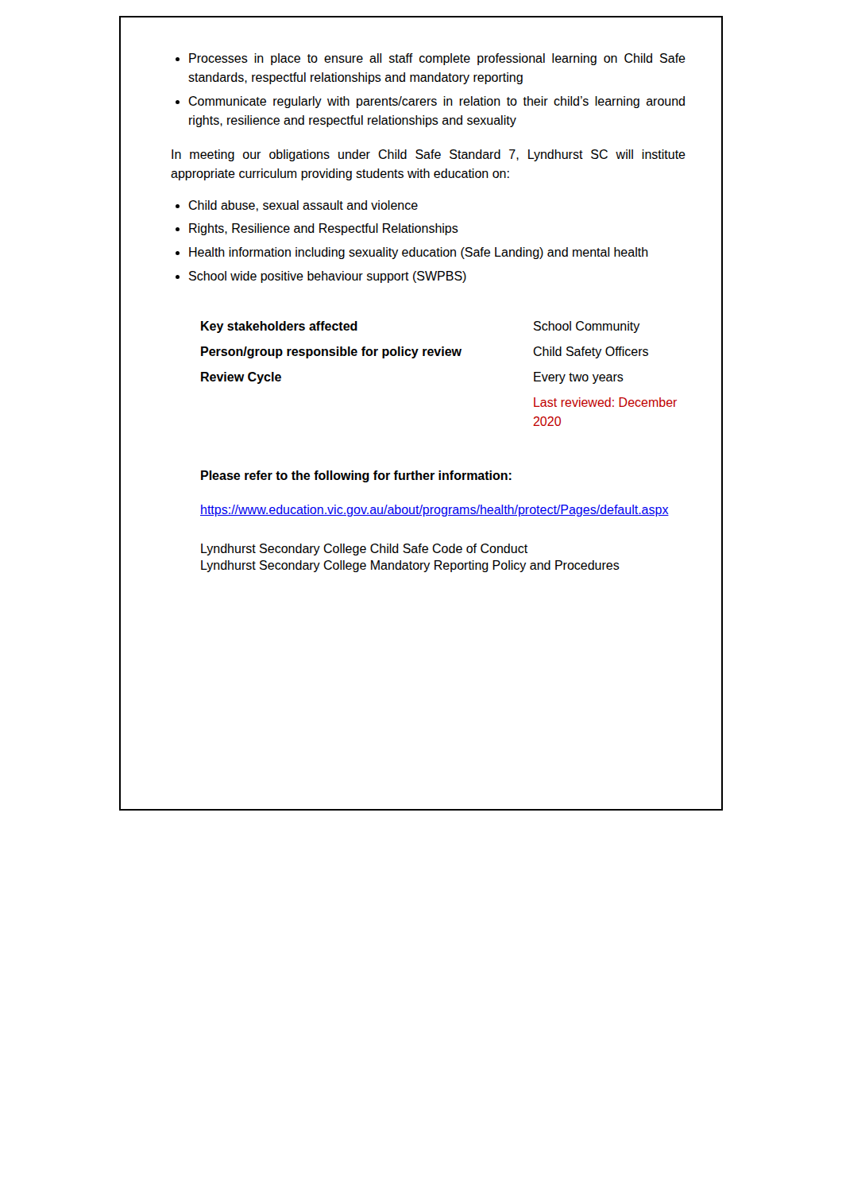Processes in place to ensure all staff complete professional learning on Child Safe standards, respectful relationships and mandatory reporting
Communicate regularly with parents/carers in relation to their child’s learning around rights, resilience and respectful relationships and sexuality
In meeting our obligations under Child Safe Standard 7, Lyndhurst SC will institute appropriate curriculum providing students with education on:
Child abuse, sexual assault and violence
Rights, Resilience and Respectful Relationships
Health information including sexuality education (Safe Landing) and mental health
School wide positive behaviour support (SWPBS)
| Key stakeholders affected | School Community |
| Person/group responsible for policy review | Child Safety Officers |
| Review Cycle | Every two years |
| | Last reviewed: December 2020 |
Please refer to the following for further information:
https://www.education.vic.gov.au/about/programs/health/protect/Pages/default.aspx
Lyndhurst Secondary College Child Safe Code of Conduct
Lyndhurst Secondary College Mandatory Reporting Policy and Procedures